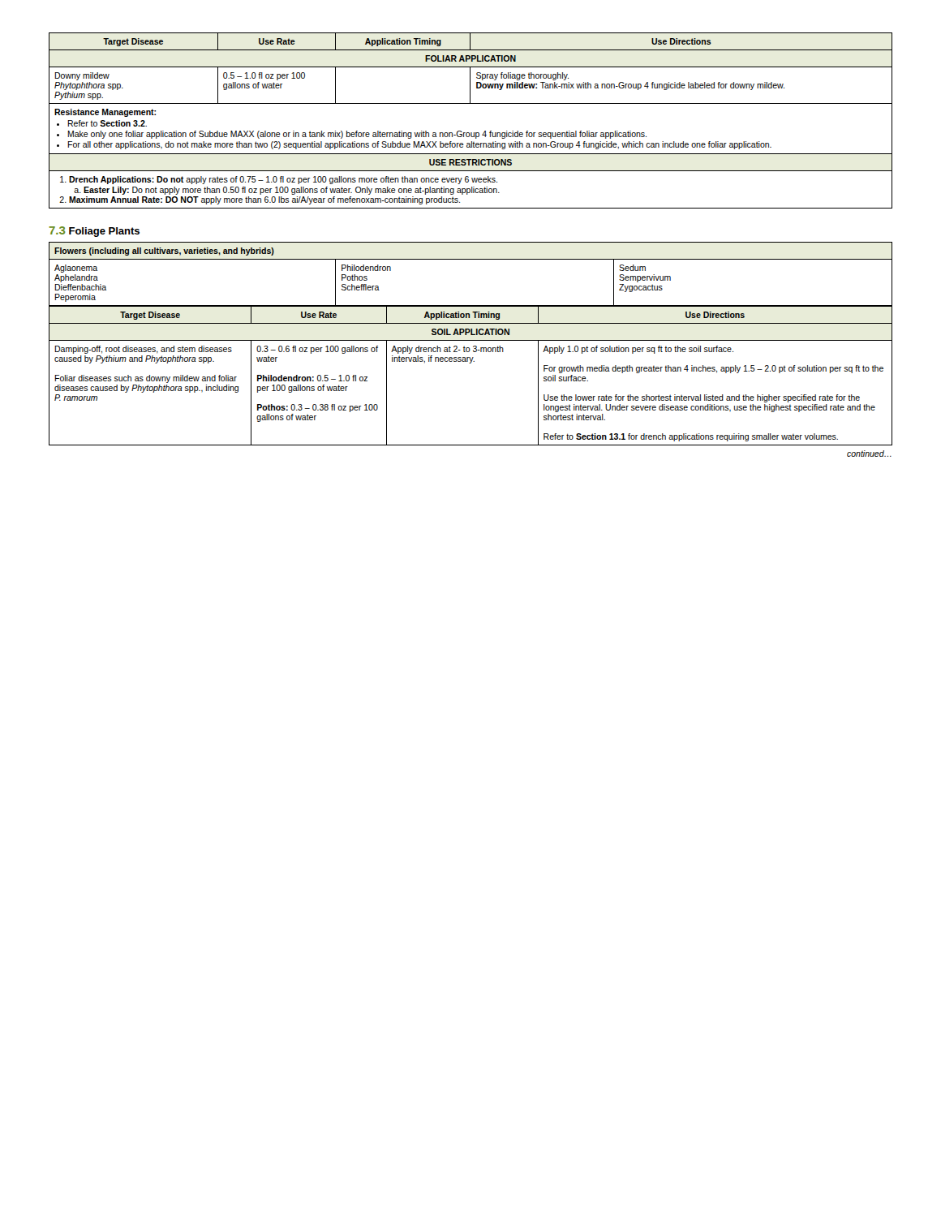| Target Disease | Use Rate | Application Timing | Use Directions |
| --- | --- | --- | --- |
| FOLIAR APPLICATION |
| Downy mildew Phytophthora spp. Pythium spp. | 0.5 – 1.0 fl oz per 100 gallons of water | | Spray foliage thoroughly. Downy mildew: Tank-mix with a non-Group 4 fungicide labeled for downy mildew. |
| Resistance Management: Refer to Section 3.2 . Make only one foliar application of Subdue MAXX (alone or in a tank mix) before alternating with a non-Group 4 fungicide for sequential foliar applications. For all other applications, do not make more than two (2) sequential applications of Subdue MAXX before alternating with a non-Group 4 fungicide, which can include one foliar application. |
| USE RESTRICTIONS |
| Drench Applications: Do not apply rates of 0.75 – 1.0 fl oz per 100 gallons more often than once every 6 weeks. Easter Lily: Do not apply more than 0.50 fl oz per 100 gallons of water. Only make one at-planting application. Maximum Annual Rate: DO NOT apply more than 6.0 lbs ai/A/year of mefenoxam-containing products. |
7.3 Foliage Plants
| Flowers (including all cultivars, varieties, and hybrids) |
| Aglaonema Aphelandra Dieffenbachia Peperomia | Philodendron Pothos Schefflera | Sedum Sempervivum Zygocactus |
| Target Disease | Use Rate | Application Timing | Use Directions |
| --- | --- | --- | --- |
| SOIL APPLICATION |
| Damping-off, root diseases, and stem diseases caused by Pythium and Phytophthora spp. Foliar diseases such as downy mildew and foliar diseases caused by Phytophthora spp., including P. ramorum | 0.3 – 0.6 fl oz per 100 gallons of water Philodendron: 0.5 – 1.0 fl oz per 100 gallons of water Pothos: 0.3 – 0.38 fl oz per 100 gallons of water | Apply drench at 2- to 3-month intervals, if necessary. | Apply 1.0 pt of solution per sq ft to the soil surface. For growth media depth greater than 4 inches, apply 1.5 – 2.0 pt of solution per sq ft to the soil surface. Use the lower rate for the shortest interval listed and the higher specified rate for the longest interval. Under severe disease conditions, use the highest specified rate and the shortest interval. Refer to Section 13.1 for drench applications requiring smaller water volumes. |
continued…